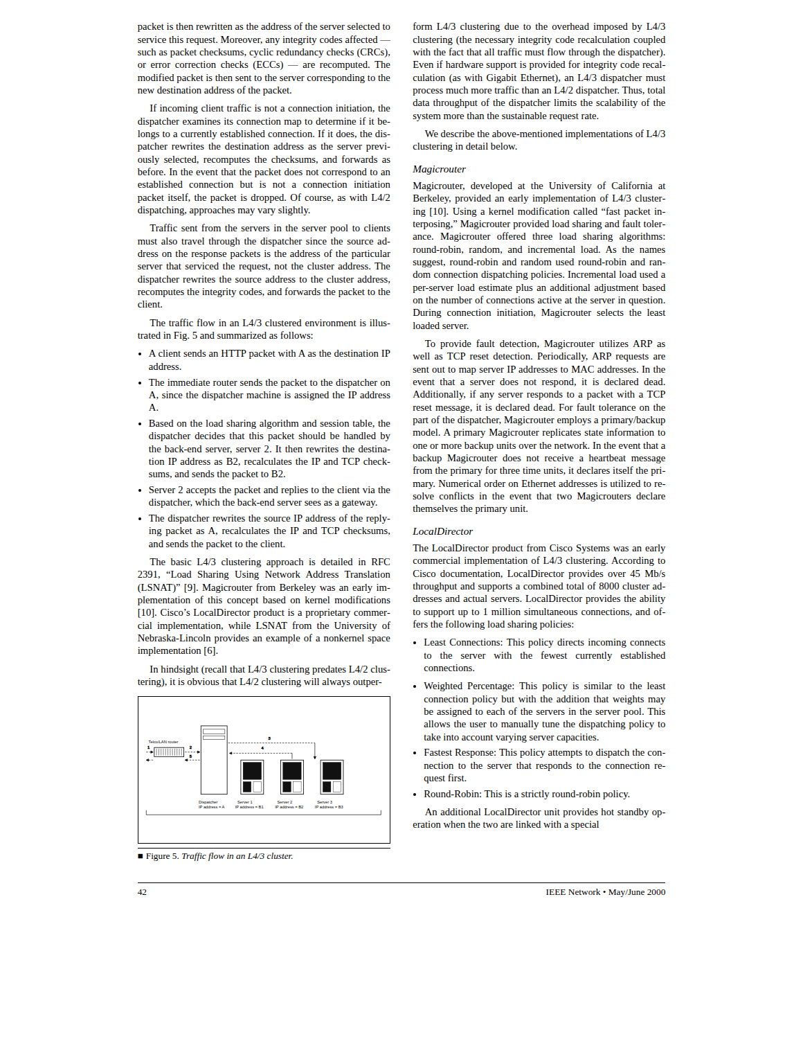packet is then rewritten as the address of the server selected to service this request. Moreover, any integrity codes affected — such as packet checksums, cyclic redundancy checks (CRCs), or error correction checks (ECCs) — are recomputed. The modified packet is then sent to the server corresponding to the new destination address of the packet.
If incoming client traffic is not a connection initiation, the dispatcher examines its connection map to determine if it belongs to a currently established connection. If it does, the dispatcher rewrites the destination address as the server previously selected, recomputes the checksums, and forwards as before. In the event that the packet does not correspond to an established connection but is not a connection initiation packet itself, the packet is dropped. Of course, as with L4/2 dispatching, approaches may vary slightly.
Traffic sent from the servers in the server pool to clients must also travel through the dispatcher since the source address on the response packets is the address of the particular server that serviced the request, not the cluster address. The dispatcher rewrites the source address to the cluster address, recomputes the integrity codes, and forwards the packet to the client.
The traffic flow in an L4/3 clustered environment is illustrated in Fig. 5 and summarized as follows:
A client sends an HTTP packet with A as the destination IP address.
The immediate router sends the packet to the dispatcher on A, since the dispatcher machine is assigned the IP address A.
Based on the load sharing algorithm and session table, the dispatcher decides that this packet should be handled by the back-end server, server 2. It then rewrites the destination IP address as B2, recalculates the IP and TCP checksums, and sends the packet to B2.
Server 2 accepts the packet and replies to the client via the dispatcher, which the back-end server sees as a gateway.
The dispatcher rewrites the source IP address of the replying packet as A, recalculates the IP and TCP checksums, and sends the packet to the client.
The basic L4/3 clustering approach is detailed in RFC 2391, “Load Sharing Using Network Address Translation (LSNAT)” [9]. Magicrouter from Berkeley was an early implementation of this concept based on kernel modifications [10]. Cisco’s LocalDirector product is a proprietary commercial implementation, while LSNAT from the University of Nebraska-Lincoln provides an example of a nonkernel space implementation [6].
In hindsight (recall that L4/3 clustering predates L4/2 clustering), it is obvious that L4/2 clustering will always outper-
Telco/LAN router Dispatcher IP address = A Server 1 IP address = B1 Server 2 IP address = B2 Server 3 IP address = B3 1 2 3 4 5
■Figure 5. Traffic flow in an L4/3 cluster.
form L4/3 clustering due to the overhead imposed by L4/3 clustering (the necessary integrity code recalculation coupled with the fact that all traffic must flow through the dispatcher). Even if hardware support is provided for integrity code recalculation (as with Gigabit Ethernet), an L4/3 dispatcher must process much more traffic than an L4/2 dispatcher. Thus, total data throughput of the dispatcher limits the scalability of the system more than the sustainable request rate.
We describe the above-mentioned implementations of L4/3 clustering in detail below.
Magicrouter
Magicrouter, developed at the University of California at Berkeley, provided an early implementation of L4/3 clustering [10]. Using a kernel modification called “fast packet interposing,” Magicrouter provided load sharing and fault tolerance. Magicrouter offered three load sharing algorithms: round-robin, random, and incremental load. As the names suggest, round-robin and random used round-robin and random connection dispatching policies. Incremental load used a per-server load estimate plus an additional adjustment based on the number of connections active at the server in question. During connection initiation, Magicrouter selects the least loaded server.
To provide fault detection, Magicrouter utilizes ARP as well as TCP reset detection. Periodically, ARP requests are sent out to map server IP addresses to MAC addresses. In the event that a server does not respond, it is declared dead. Additionally, if any server responds to a packet with a TCP reset message, it is declared dead. For fault tolerance on the part of the dispatcher, Magicrouter employs a primary/backup model. A primary Magicrouter replicates state information to one or more backup units over the network. In the event that a backup Magicrouter does not receive a heartbeat message from the primary for three time units, it declares itself the primary. Numerical order on Ethernet addresses is utilized to resolve conflicts in the event that two Magicrouters declare themselves the primary unit.
LocalDirector
The LocalDirector product from Cisco Systems was an early commercial implementation of L4/3 clustering. According to Cisco documentation, LocalDirector provides over 45 Mb/s throughput and supports a combined total of 8000 cluster addresses and actual servers. LocalDirector provides the ability to support up to 1 million simultaneous connections, and offers the following load sharing policies:
Least Connections: This policy directs incoming connects to the server with the fewest currently established connections.
Weighted Percentage: This policy is similar to the least connection policy but with the addition that weights may be assigned to each of the servers in the server pool. This allows the user to manually tune the dispatching policy to take into account varying server capacities.
Fastest Response: This policy attempts to dispatch the connection to the server that responds to the connection request first.
Round-Robin: This is a strictly round-robin policy.
An additional LocalDirector unit provides hot standby operation when the two are linked with a special
42 IEEE Network • May/June 2000